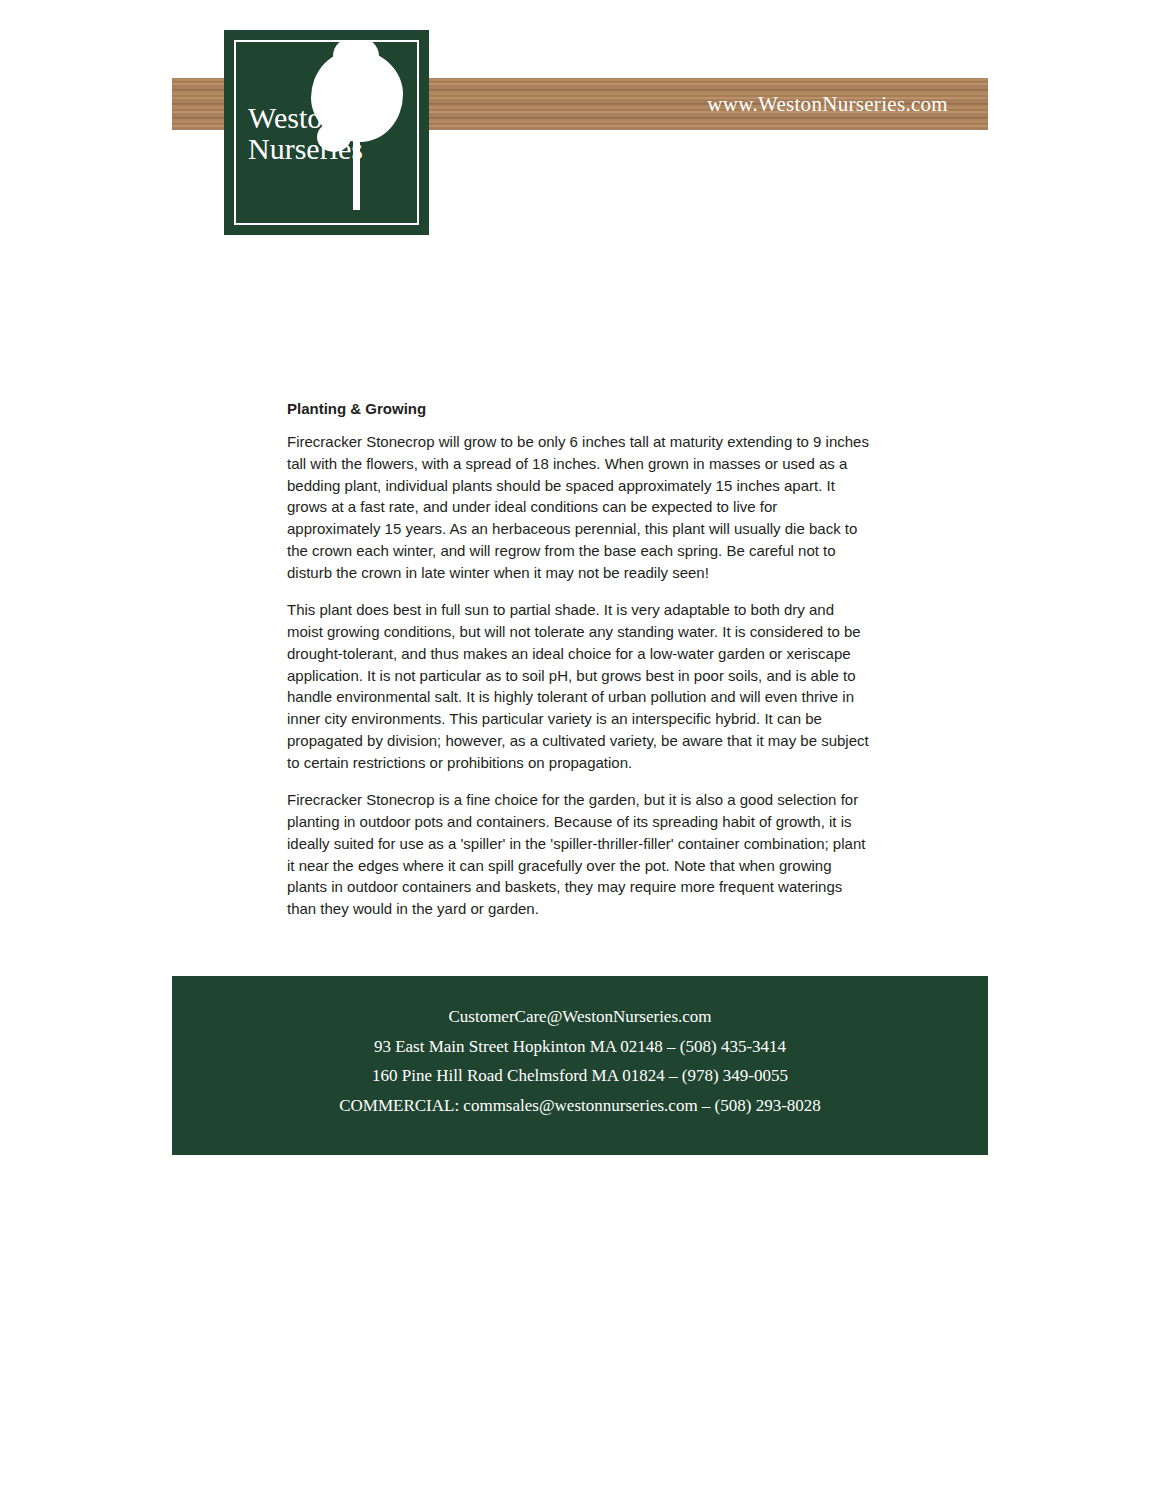www.WestonNurseries.com
Weston
Nurseries
Planting & Growing
Firecracker Stonecrop will grow to be only 6 inches tall at maturity extending to 9 inches tall with the flowers, with a spread of 18 inches. When grown in masses or used as a bedding plant, individual plants should be spaced approximately 15 inches apart. It grows at a fast rate, and under ideal conditions can be expected to live for approximately 15 years. As an herbaceous perennial, this plant will usually die back to the crown each winter, and will regrow from the base each spring. Be careful not to disturb the crown in late winter when it may not be readily seen!
This plant does best in full sun to partial shade. It is very adaptable to both dry and moist growing conditions, but will not tolerate any standing water. It is considered to be drought-tolerant, and thus makes an ideal choice for a low-water garden or xeriscape application. It is not particular as to soil pH, but grows best in poor soils, and is able to handle environmental salt. It is highly tolerant of urban pollution and will even thrive in inner city environments. This particular variety is an interspecific hybrid. It can be propagated by division; however, as a cultivated variety, be aware that it may be subject to certain restrictions or prohibitions on propagation.
Firecracker Stonecrop is a fine choice for the garden, but it is also a good selection for planting in outdoor pots and containers. Because of its spreading habit of growth, it is ideally suited for use as a 'spiller' in the 'spiller-thriller-filler' container combination; plant it near the edges where it can spill gracefully over the pot. Note that when growing plants in outdoor containers and baskets, they may require more frequent waterings than they would in the yard or garden.
CustomerCare@WestonNurseries.com
93 East Main Street Hopkinton MA 02148 – (508) 435-3414
160 Pine Hill Road Chelmsford MA 01824 – (978) 349-0055
COMMERCIAL: commsales@westonnurseries.com – (508) 293-8028